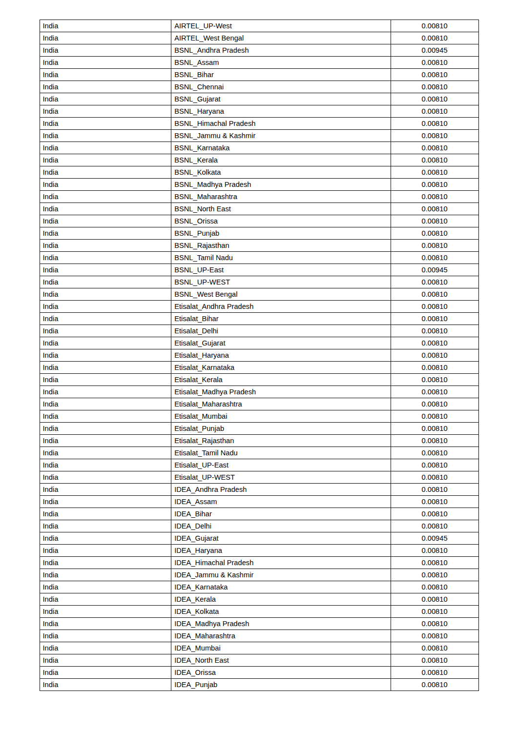| India | AIRTEL_UP-West | 0.00810 |
| India | AIRTEL_West Bengal | 0.00810 |
| India | BSNL_Andhra Pradesh | 0.00945 |
| India | BSNL_Assam | 0.00810 |
| India | BSNL_Bihar | 0.00810 |
| India | BSNL_Chennai | 0.00810 |
| India | BSNL_Gujarat | 0.00810 |
| India | BSNL_Haryana | 0.00810 |
| India | BSNL_Himachal Pradesh | 0.00810 |
| India | BSNL_Jammu & Kashmir | 0.00810 |
| India | BSNL_Karnataka | 0.00810 |
| India | BSNL_Kerala | 0.00810 |
| India | BSNL_Kolkata | 0.00810 |
| India | BSNL_Madhya Pradesh | 0.00810 |
| India | BSNL_Maharashtra | 0.00810 |
| India | BSNL_North East | 0.00810 |
| India | BSNL_Orissa | 0.00810 |
| India | BSNL_Punjab | 0.00810 |
| India | BSNL_Rajasthan | 0.00810 |
| India | BSNL_Tamil Nadu | 0.00810 |
| India | BSNL_UP-East | 0.00945 |
| India | BSNL_UP-WEST | 0.00810 |
| India | BSNL_West Bengal | 0.00810 |
| India | Etisalat_Andhra Pradesh | 0.00810 |
| India | Etisalat_Bihar | 0.00810 |
| India | Etisalat_Delhi | 0.00810 |
| India | Etisalat_Gujarat | 0.00810 |
| India | Etisalat_Haryana | 0.00810 |
| India | Etisalat_Karnataka | 0.00810 |
| India | Etisalat_Kerala | 0.00810 |
| India | Etisalat_Madhya Pradesh | 0.00810 |
| India | Etisalat_Maharashtra | 0.00810 |
| India | Etisalat_Mumbai | 0.00810 |
| India | Etisalat_Punjab | 0.00810 |
| India | Etisalat_Rajasthan | 0.00810 |
| India | Etisalat_Tamil Nadu | 0.00810 |
| India | Etisalat_UP-East | 0.00810 |
| India | Etisalat_UP-WEST | 0.00810 |
| India | IDEA_Andhra Pradesh | 0.00810 |
| India | IDEA_Assam | 0.00810 |
| India | IDEA_Bihar | 0.00810 |
| India | IDEA_Delhi | 0.00810 |
| India | IDEA_Gujarat | 0.00945 |
| India | IDEA_Haryana | 0.00810 |
| India | IDEA_Himachal Pradesh | 0.00810 |
| India | IDEA_Jammu & Kashmir | 0.00810 |
| India | IDEA_Karnataka | 0.00810 |
| India | IDEA_Kerala | 0.00810 |
| India | IDEA_Kolkata | 0.00810 |
| India | IDEA_Madhya Pradesh | 0.00810 |
| India | IDEA_Maharashtra | 0.00810 |
| India | IDEA_Mumbai | 0.00810 |
| India | IDEA_North East | 0.00810 |
| India | IDEA_Orissa | 0.00810 |
| India | IDEA_Punjab | 0.00810 |